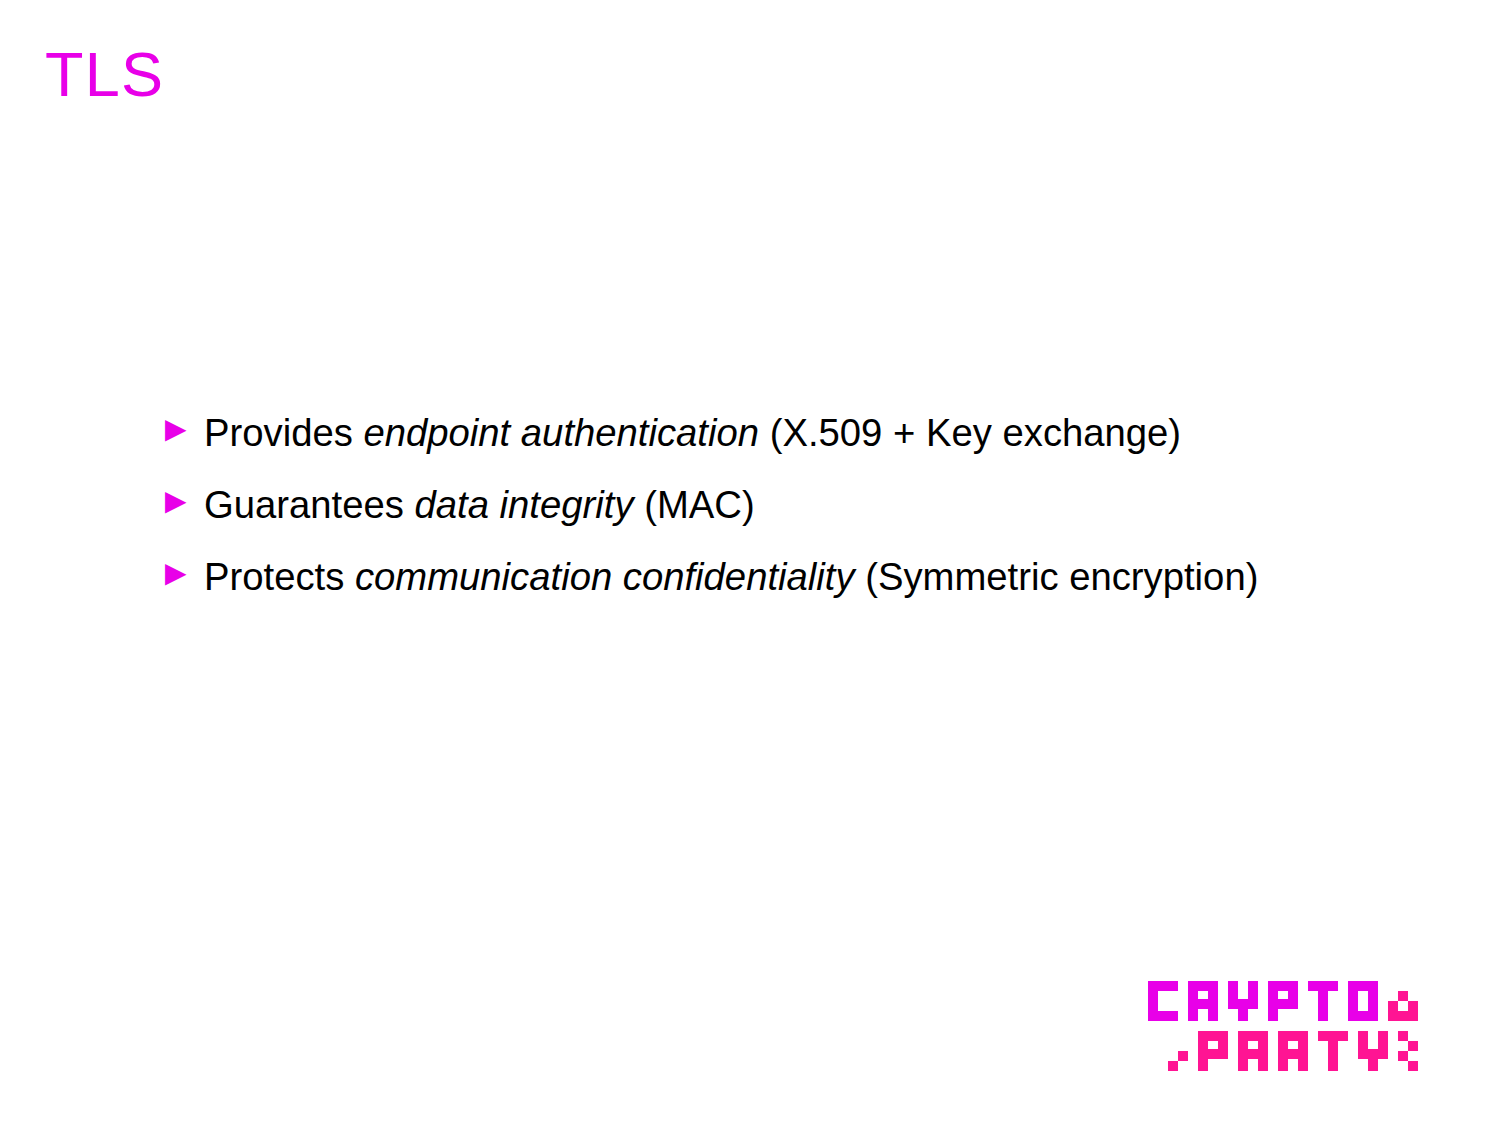TLS
Provides endpoint authentication (X.509 + Key exchange)
Guarantees data integrity (MAC)
Protects communication confidentiality (Symmetric encryption)
CryptoParty